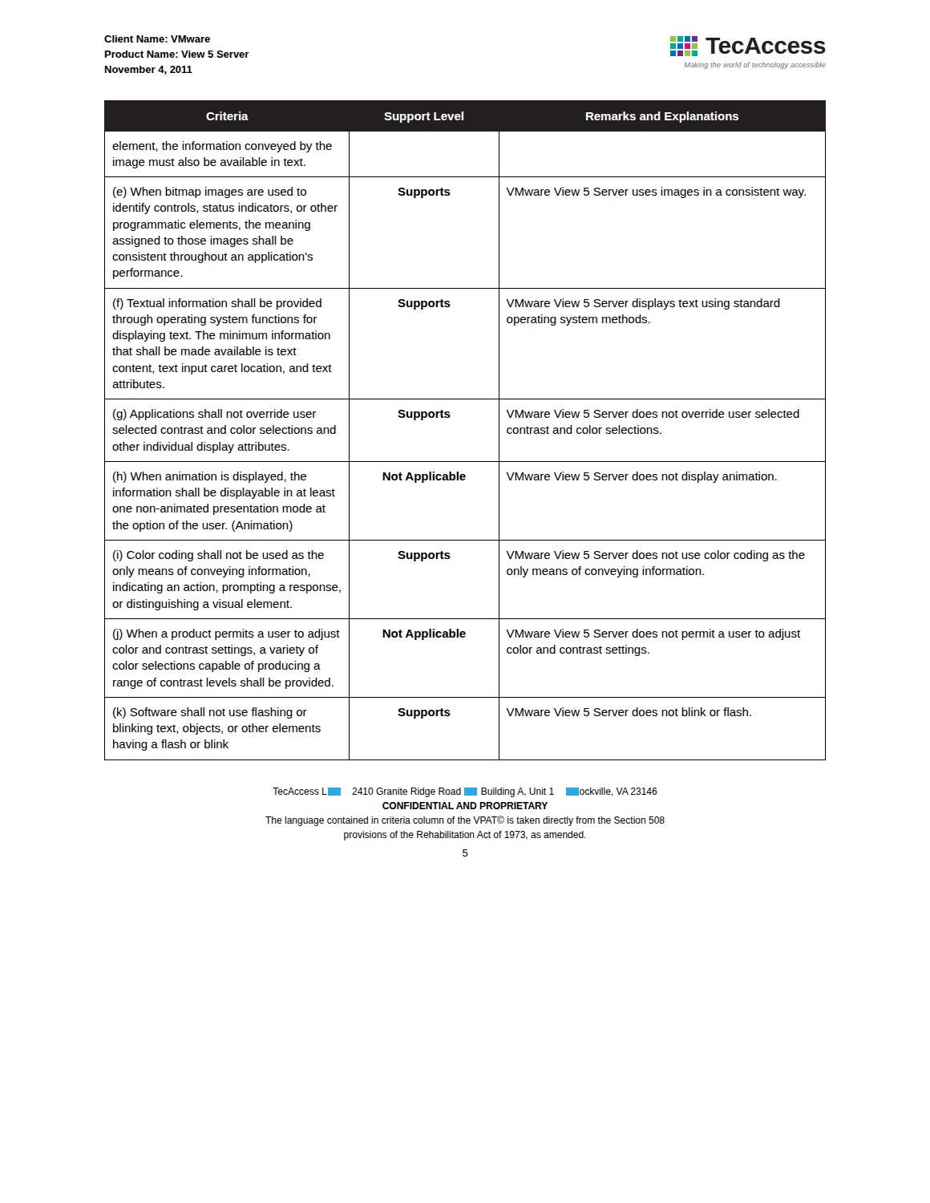Client Name: VMware
Product Name: View 5 Server
November 4, 2011
TecAccess
Making the world of technology accessible
| Criteria | Support Level | Remarks and Explanations |
| --- | --- | --- |
| element, the information conveyed by the image must also be available in text. | | |
| (e) When bitmap images are used to identify controls, status indicators, or other programmatic elements, the meaning assigned to those images shall be consistent throughout an application's performance. | Supports | VMware View 5 Server uses images in a consistent way. |
| (f) Textual information shall be provided through operating system functions for displaying text. The minimum information that shall be made available is text content, text input caret location, and text attributes. | Supports | VMware View 5 Server displays text using standard operating system methods. |
| (g) Applications shall not override user selected contrast and color selections and other individual display attributes. | Supports | VMware View 5 Server does not override user selected contrast and color selections. |
| (h) When animation is displayed, the information shall be displayable in at least one non-animated presentation mode at the option of the user. (Animation) | Not Applicable | VMware View 5 Server does not display animation. |
| (i) Color coding shall not be used as the only means of conveying information, indicating an action, prompting a response, or distinguishing a visual element. | Supports | VMware View 5 Server does not use color coding as the only means of conveying information. |
| (j) When a product permits a user to adjust color and contrast settings, a variety of color selections capable of producing a range of contrast levels shall be provided. | Not Applicable | VMware View 5 Server does not permit a user to adjust color and contrast settings. |
| (k) Software shall not use flashing or blinking text, objects, or other elements having a flash or blink | Supports | VMware View 5 Server does not blink or flash. |
TecAccess L 2410 Granite Ridge Road Building A, Unit 1 ockville, VA 23146
CONFIDENTIAL AND PROPRIETARY
The language contained in criteria column of the VPAT© is taken directly from the Section 508
provisions of the Rehabilitation Act of 1973, as amended.
5